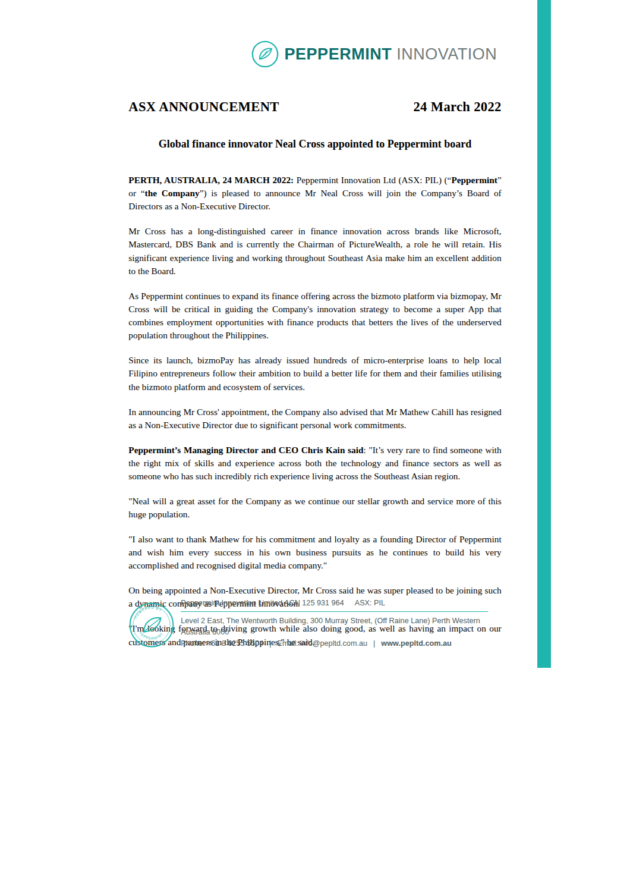PEPPERMINT INNOVATION
ASX ANNOUNCEMENT
24 March 2022
Global finance innovator Neal Cross appointed to Peppermint board
PERTH, AUSTRALIA, 24 MARCH 2022: Peppermint Innovation Ltd (ASX: PIL) (“Peppermint” or “the Company”) is pleased to announce Mr Neal Cross will join the Company’s Board of Directors as a Non-Executive Director.
Mr Cross has a long-distinguished career in finance innovation across brands like Microsoft, Mastercard, DBS Bank and is currently the Chairman of PictureWealth, a role he will retain. His significant experience living and working throughout Southeast Asia make him an excellent addition to the Board.
As Peppermint continues to expand its finance offering across the bizmoto platform via bizmopay, Mr Cross will be critical in guiding the Company's innovation strategy to become a super App that combines employment opportunities with finance products that betters the lives of the underserved population throughout the Philippines.
Since its launch, bizmoPay has already issued hundreds of micro-enterprise loans to help local Filipino entrepreneurs follow their ambition to build a better life for them and their families utilising the bizmoto platform and ecosystem of services.
In announcing Mr Cross' appointment, the Company also advised that Mr Mathew Cahill has resigned as a Non-Executive Director due to significant personal work commitments.
Peppermint’s Managing Director and CEO Chris Kain said: "It’s very rare to find someone with the right mix of skills and experience across both the technology and finance sectors as well as someone who has such incredibly rich experience living across the Southeast Asian region.
"Neal will a great asset for the Company as we continue our stellar growth and service more of this huge population.
"I also want to thank Mathew for his commitment and loyalty as a founding Director of Peppermint and wish him every success in his own business pursuits as he continues to build his very accomplished and recognised digital media company."
On being appointed a Non-Executive Director, Mr Cross said he was super pleased to be joining such a dynamic company as Peppermint Innovation.
"I'm looking forward to driving growth while also doing good, as well as having an impact on our customers and partners in the Philippines," he said.
POWERED BY PEPPERMINT
Peppermint Innovation Limited ACN 125 931 964 ASX: PIL
Level 2 East, The Wentworth Building, 300 Murray Street, (Off Raine Lane) Perth Western Australia 6000
Phone: +61 8 6255 5504 | Email: info@pepltd.com.au | www.pepltd.com.au